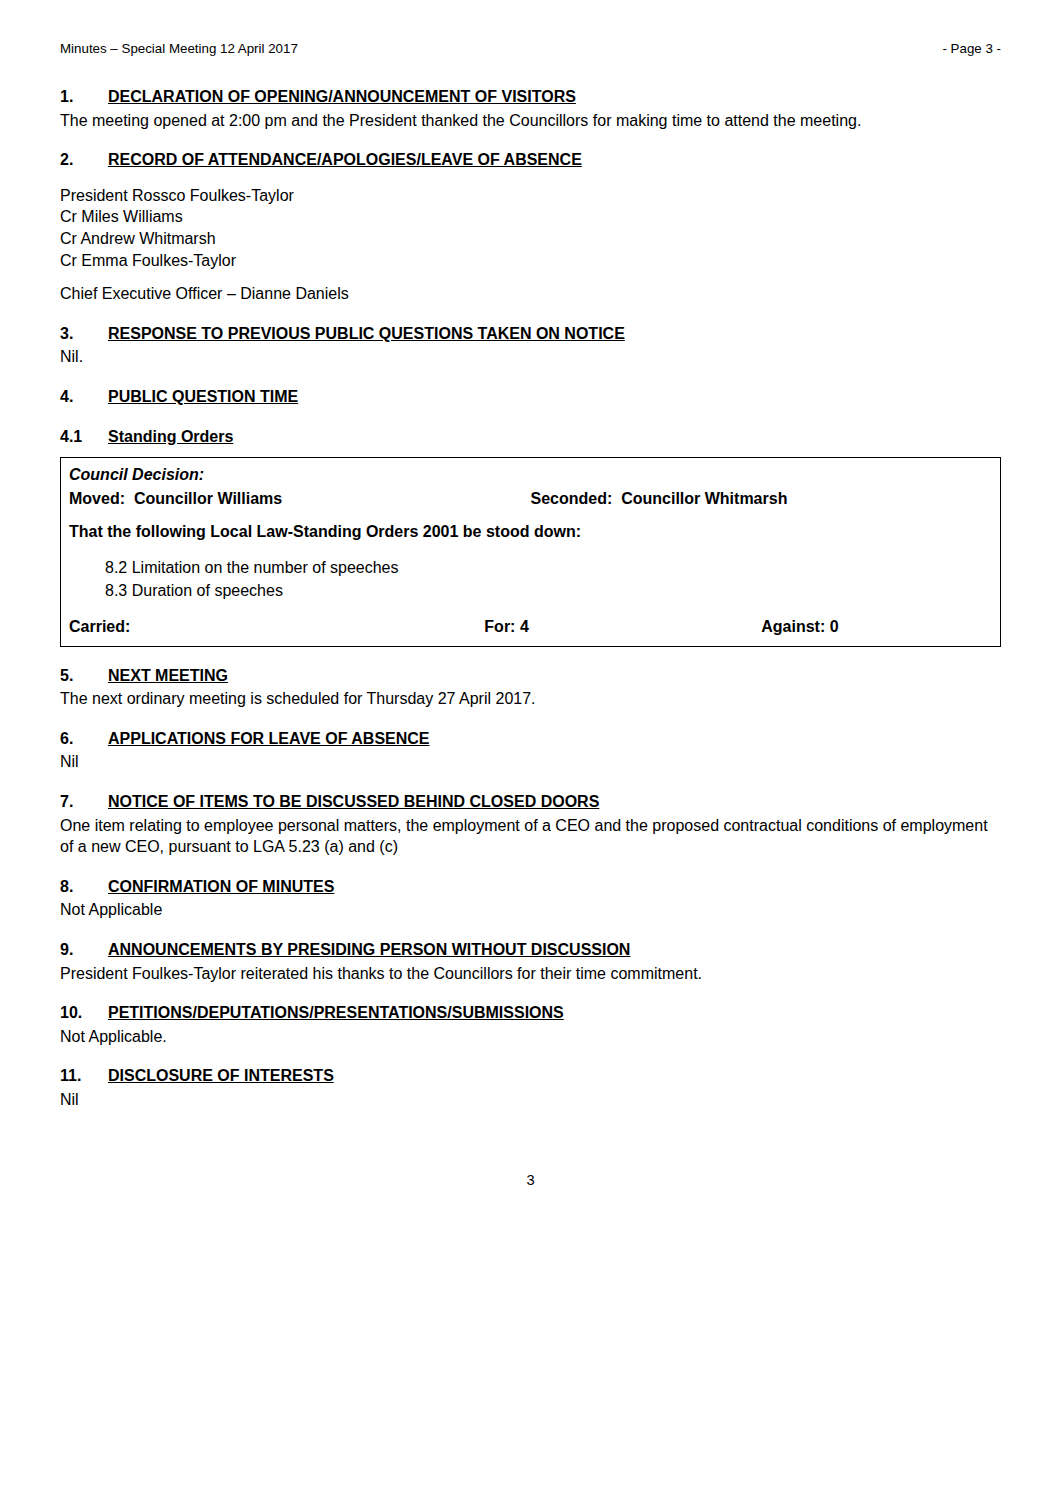Minutes – Special Meeting 12 April 2017
- Page 3 -
1. DECLARATION OF OPENING/ANNOUNCEMENT OF VISITORS
The meeting opened at 2:00 pm and the President thanked the Councillors for making time to attend the meeting.
2. RECORD OF ATTENDANCE/APOLOGIES/LEAVE OF ABSENCE
President Rossco Foulkes-Taylor
Cr Miles Williams
Cr Andrew Whitmarsh
Cr Emma Foulkes-Taylor
Chief Executive Officer – Dianne Daniels
3. RESPONSE TO PREVIOUS PUBLIC QUESTIONS TAKEN ON NOTICE
Nil.
4. PUBLIC QUESTION TIME
4.1 Standing Orders
Council Decision:
Moved: Councillor Williams
Seconded: Councillor Whitmarsh
That the following Local Law-Standing Orders 2001 be stood down:
8.2 Limitation on the number of speeches
8.3 Duration of speeches
Carried:
For: 4
Against: 0
5. NEXT MEETING
The next ordinary meeting is scheduled for Thursday 27 April 2017.
6. APPLICATIONS FOR LEAVE OF ABSENCE
Nil
7. NOTICE OF ITEMS TO BE DISCUSSED BEHIND CLOSED DOORS
One item relating to employee personal matters, the employment of a CEO and the proposed contractual conditions of employment of a new CEO, pursuant to LGA 5.23 (a) and (c)
8. CONFIRMATION OF MINUTES
Not Applicable
9. ANNOUNCEMENTS BY PRESIDING PERSON WITHOUT DISCUSSION
President Foulkes-Taylor reiterated his thanks to the Councillors for their time commitment.
10. PETITIONS/DEPUTATIONS/PRESENTATIONS/SUBMISSIONS
Not Applicable.
11. DISCLOSURE OF INTERESTS
Nil
3